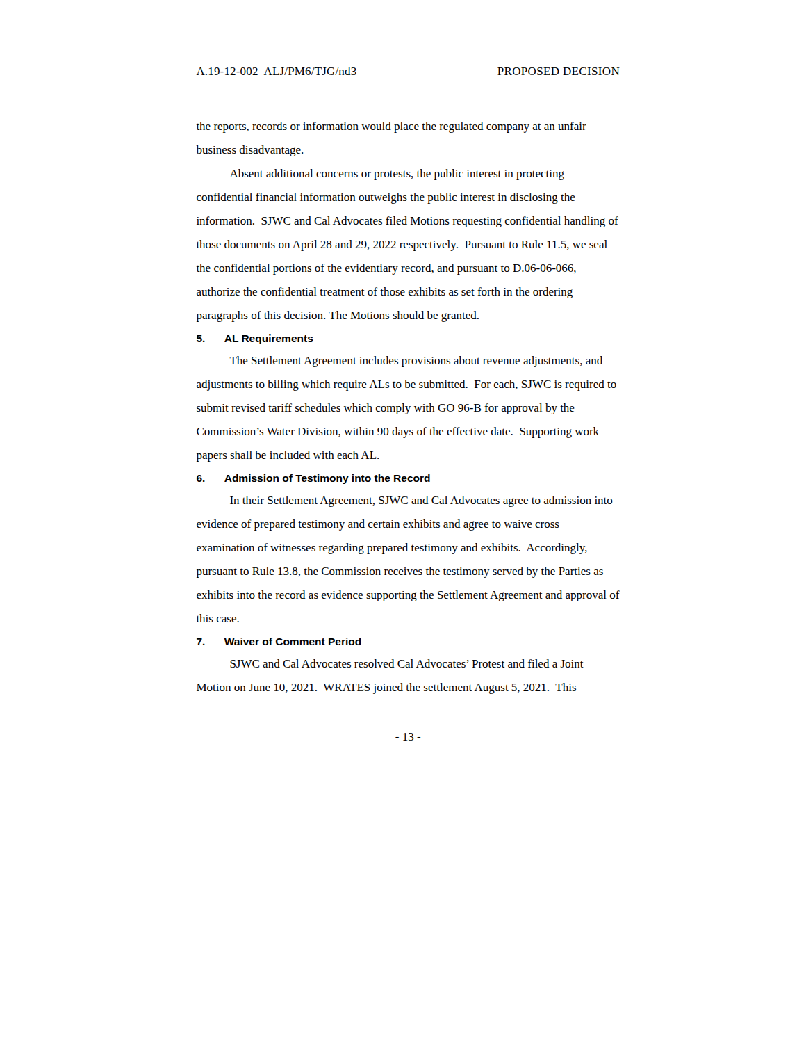A.19-12-002 ALJ/PM6/TJG/nd3 PROPOSED DECISION
the reports, records or information would place the regulated company at an unfair business disadvantage.
Absent additional concerns or protests, the public interest in protecting confidential financial information outweighs the public interest in disclosing the information. SJWC and Cal Advocates filed Motions requesting confidential handling of those documents on April 28 and 29, 2022 respectively. Pursuant to Rule 11.5, we seal the confidential portions of the evidentiary record, and pursuant to D.06-06-066, authorize the confidential treatment of those exhibits as set forth in the ordering paragraphs of this decision. The Motions should be granted.
5. AL Requirements
The Settlement Agreement includes provisions about revenue adjustments, and adjustments to billing which require ALs to be submitted. For each, SJWC is required to submit revised tariff schedules which comply with GO 96-B for approval by the Commission’s Water Division, within 90 days of the effective date. Supporting work papers shall be included with each AL.
6. Admission of Testimony into the Record
In their Settlement Agreement, SJWC and Cal Advocates agree to admission into evidence of prepared testimony and certain exhibits and agree to waive cross examination of witnesses regarding prepared testimony and exhibits. Accordingly, pursuant to Rule 13.8, the Commission receives the testimony served by the Parties as exhibits into the record as evidence supporting the Settlement Agreement and approval of this case.
7. Waiver of Comment Period
SJWC and Cal Advocates resolved Cal Advocates’ Protest and filed a Joint Motion on June 10, 2021. WRATES joined the settlement August 5, 2021. This
- 13 -